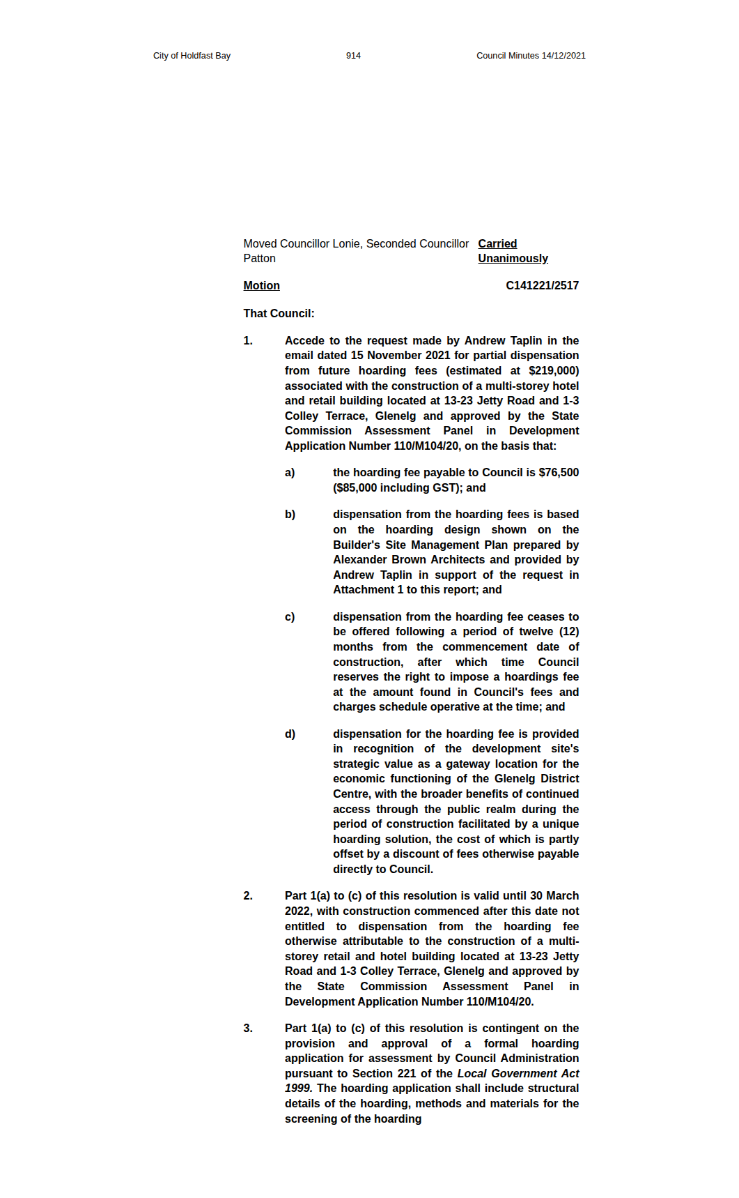City of Holdfast Bay
914
Council Minutes 14/12/2021
Moved Councillor Lonie, Seconded Councillor Patton Carried Unanimously
Motion C141221/2517
That Council:
1.
Accede to the request made by Andrew Taplin in the email dated 15 November 2021 for partial dispensation from future hoarding fees (estimated at $219,000) associated with the construction of a multi-storey hotel and retail building located at 13-23 Jetty Road and 1-3 Colley Terrace, Glenelg and approved by the State Commission Assessment Panel in Development Application Number 110/M104/20, on the basis that:
a)
the hoarding fee payable to Council is $76,500 ($85,000 including GST); and
b)
dispensation from the hoarding fees is based on the hoarding design shown on the Builder's Site Management Plan prepared by Alexander Brown Architects and provided by Andrew Taplin in support of the request in Attachment 1 to this report; and
c)
dispensation from the hoarding fee ceases to be offered following a period of twelve (12) months from the commencement date of construction, after which time Council reserves the right to impose a hoardings fee at the amount found in Council's fees and charges schedule operative at the time; and
d)
dispensation for the hoarding fee is provided in recognition of the development site's strategic value as a gateway location for the economic functioning of the Glenelg District Centre, with the broader benefits of continued access through the public realm during the period of construction facilitated by a unique hoarding solution, the cost of which is partly offset by a discount of fees otherwise payable directly to Council.
2.
Part 1(a) to (c) of this resolution is valid until 30 March 2022, with construction commenced after this date not entitled to dispensation from the hoarding fee otherwise attributable to the construction of a multi-storey retail and hotel building located at 13-23 Jetty Road and 1-3 Colley Terrace, Glenelg and approved by the State Commission Assessment Panel in Development Application Number 110/M104/20.
3.
Part 1(a) to (c) of this resolution is contingent on the provision and approval of a formal hoarding application for assessment by Council Administration pursuant to Section 221 of the Local Government Act 1999. The hoarding application shall include structural details of the hoarding, methods and materials for the screening of the hoarding